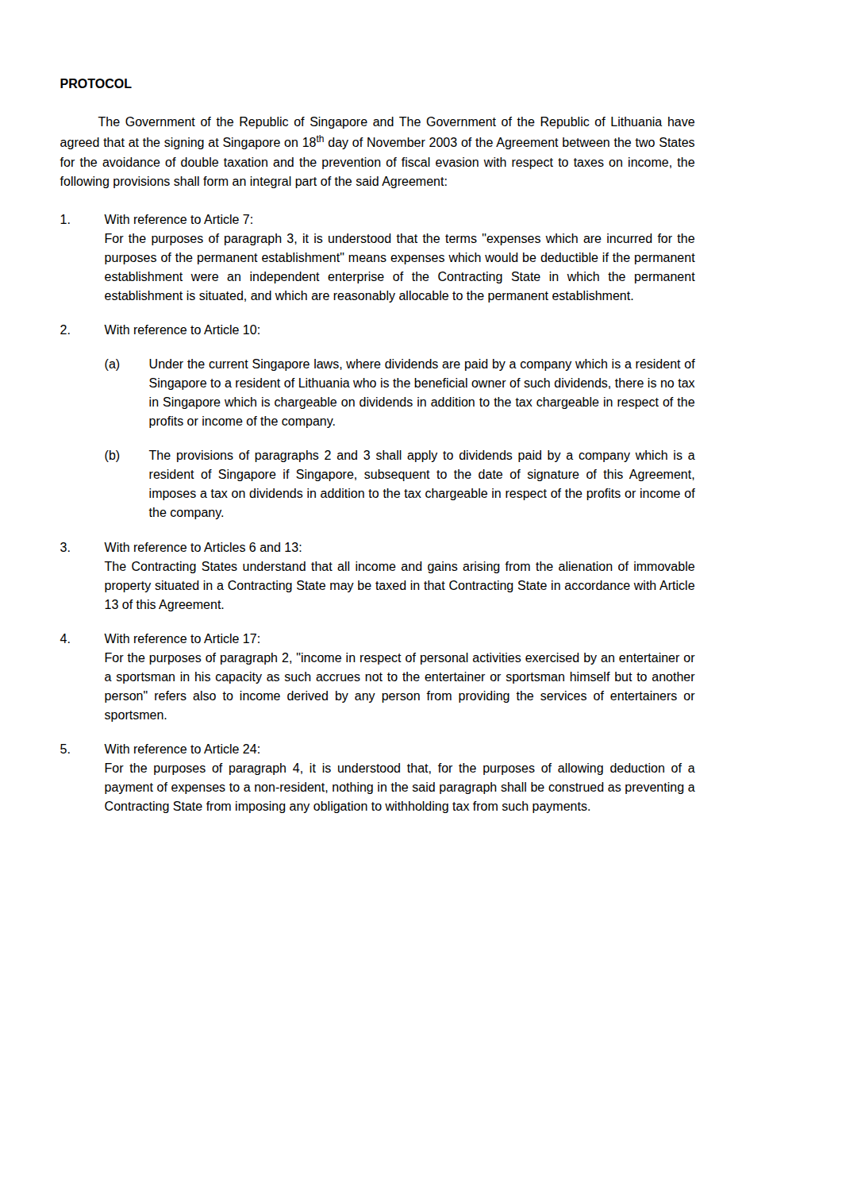PROTOCOL
The Government of the Republic of Singapore and The Government of the Republic of Lithuania have agreed that at the signing at Singapore on 18th day of November 2003 of the Agreement between the two States for the avoidance of double taxation and the prevention of fiscal evasion with respect to taxes on income, the following provisions shall form an integral part of the said Agreement:
1.
With reference to Article 7:
For the purposes of paragraph 3, it is understood that the terms "expenses which are incurred for the purposes of the permanent establishment" means expenses which would be deductible if the permanent establishment were an independent enterprise of the Contracting State in which the permanent establishment is situated, and which are reasonably allocable to the permanent establishment.
2.
With reference to Article 10:
(a)
Under the current Singapore laws, where dividends are paid by a company which is a resident of Singapore to a resident of Lithuania who is the beneficial owner of such dividends, there is no tax in Singapore which is chargeable on dividends in addition to the tax chargeable in respect of the profits or income of the company.
(b)
The provisions of paragraphs 2 and 3 shall apply to dividends paid by a company which is a resident of Singapore if Singapore, subsequent to the date of signature of this Agreement, imposes a tax on dividends in addition to the tax chargeable in respect of the profits or income of the company.
3.
With reference to Articles 6 and 13:
The Contracting States understand that all income and gains arising from the alienation of immovable property situated in a Contracting State may be taxed in that Contracting State in accordance with Article 13 of this Agreement.
4.
With reference to Article 17:
For the purposes of paragraph 2, "income in respect of personal activities exercised by an entertainer or a sportsman in his capacity as such accrues not to the entertainer or sportsman himself but to another person" refers also to income derived by any person from providing the services of entertainers or sportsmen.
5.
With reference to Article 24:
For the purposes of paragraph 4, it is understood that, for the purposes of allowing deduction of a payment of expenses to a non-resident, nothing in the said paragraph shall be construed as preventing a Contracting State from imposing any obligation to withholding tax from such payments.